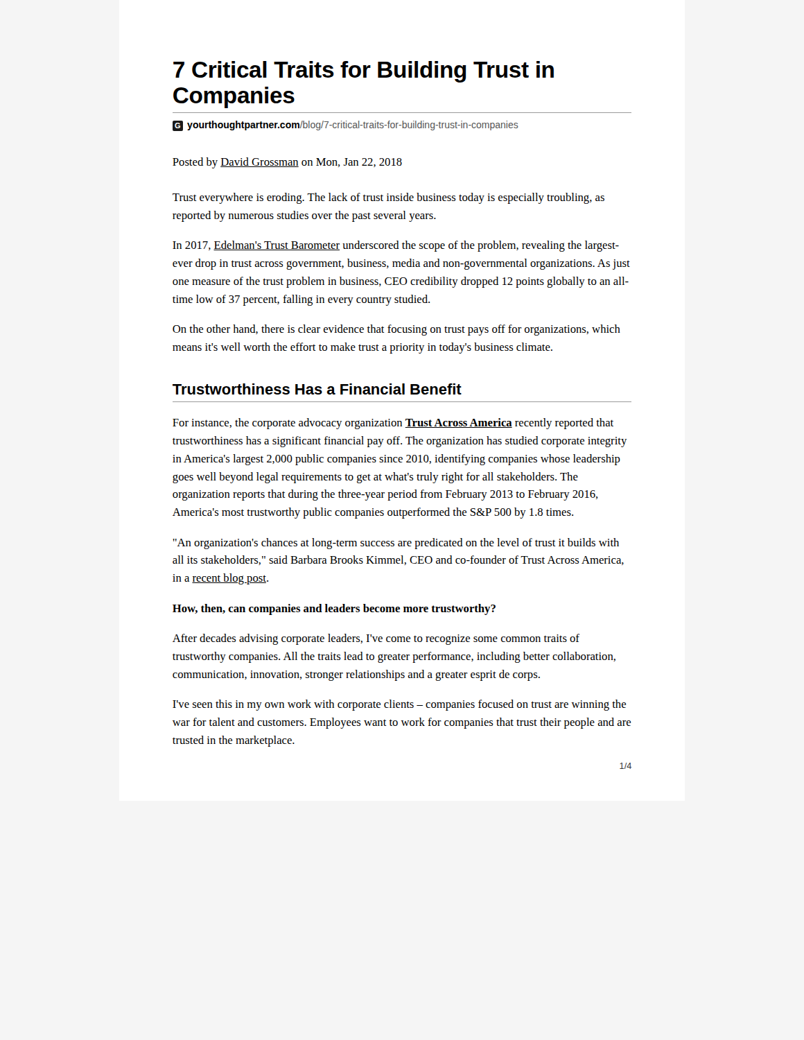7 Critical Traits for Building Trust in Companies
G yourthoughtpartner.com/blog/7-critical-traits-for-building-trust-in-companies
Posted by David Grossman on Mon, Jan 22, 2018
Trust everywhere is eroding. The lack of trust inside business today is especially troubling, as reported by numerous studies over the past several years.
In 2017, Edelman's Trust Barometer underscored the scope of the problem, revealing the largest-ever drop in trust across government, business, media and non-governmental organizations. As just one measure of the trust problem in business, CEO credibility dropped 12 points globally to an all-time low of 37 percent, falling in every country studied.
On the other hand, there is clear evidence that focusing on trust pays off for organizations, which means it's well worth the effort to make trust a priority in today's business climate.
Trustworthiness Has a Financial Benefit
For instance, the corporate advocacy organization Trust Across America recently reported that trustworthiness has a significant financial pay off. The organization has studied corporate integrity in America's largest 2,000 public companies since 2010, identifying companies whose leadership goes well beyond legal requirements to get at what's truly right for all stakeholders. The organization reports that during the three-year period from February 2013 to February 2016, America's most trustworthy public companies outperformed the S&P 500 by 1.8 times.
"An organization's chances at long-term success are predicated on the level of trust it builds with all its stakeholders," said Barbara Brooks Kimmel, CEO and co-founder of Trust Across America, in a recent blog post.
How, then, can companies and leaders become more trustworthy?
After decades advising corporate leaders, I've come to recognize some common traits of trustworthy companies. All the traits lead to greater performance, including better collaboration, communication, innovation, stronger relationships and a greater esprit de corps.
I've seen this in my own work with corporate clients – companies focused on trust are winning the war for talent and customers. Employees want to work for companies that trust their people and are trusted in the marketplace.
1/4